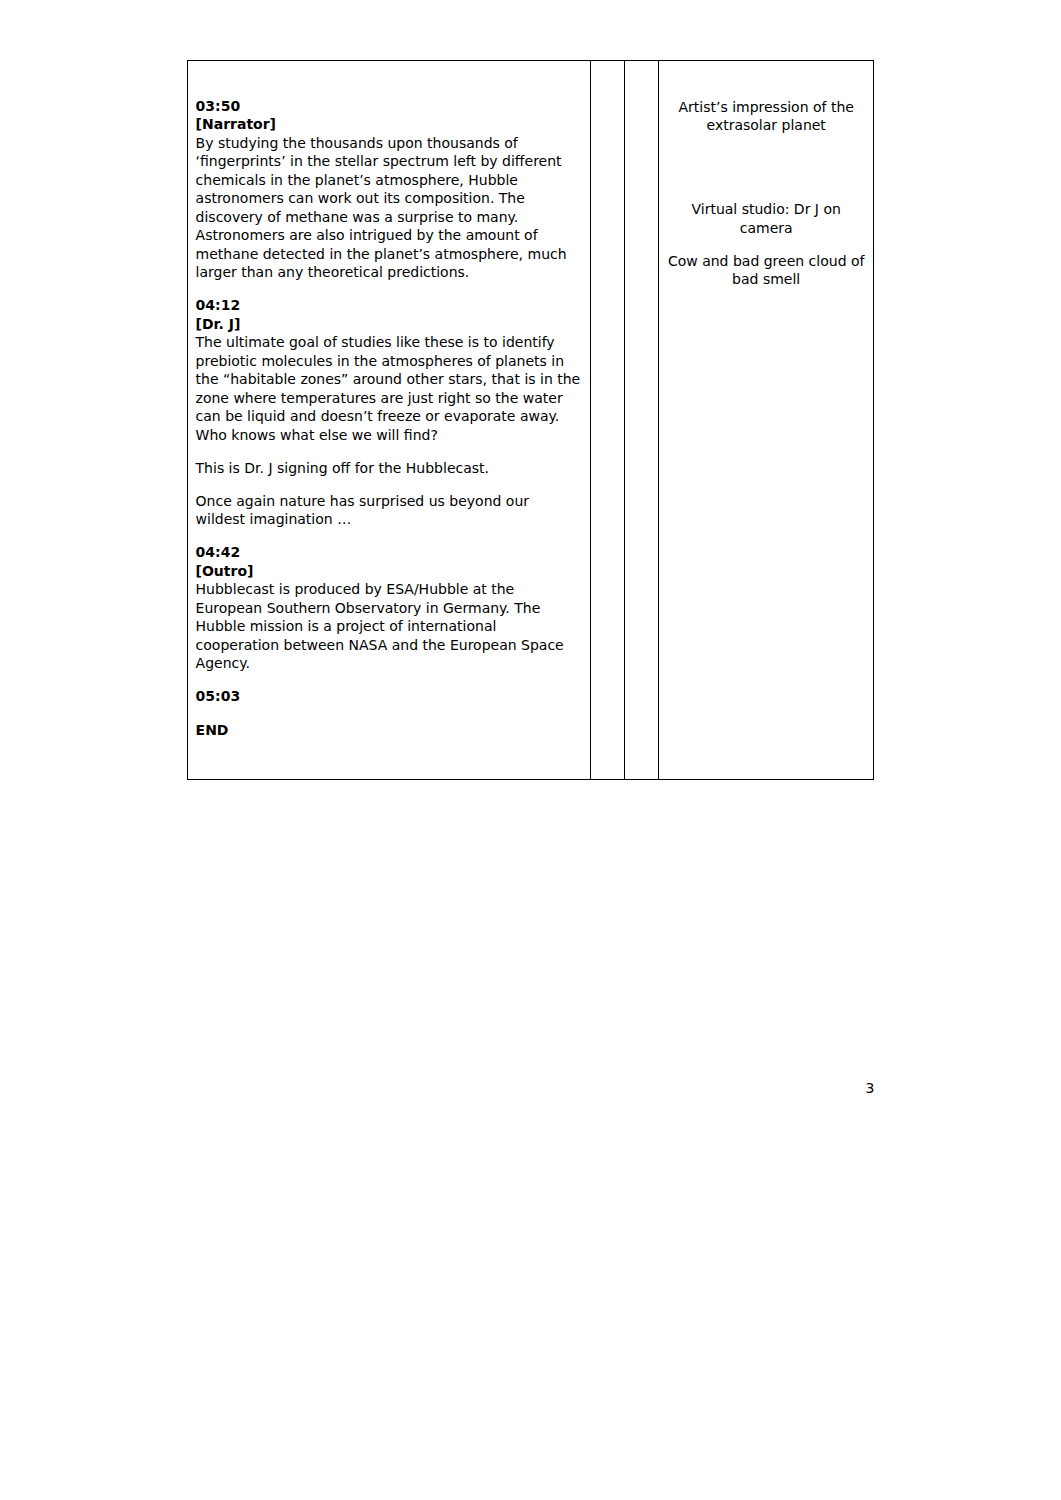| 03:50 [Narrator] By studying the thousands upon thousands of ‘fingerprints’ in the stellar spectrum left by different chemicals in the planet’s atmosphere, Hubble astronomers can work out its composition. The discovery of methane was a surprise to many. Astronomers are also intrigued by the amount of methane detected in the planet’s atmosphere, much larger than any theoretical predictions. 04:12 [Dr. J] The ultimate goal of studies like these is to identify prebiotic molecules in the atmospheres of planets in the “habitable zones” around other stars, that is in the zone where temperatures are just right so the water can be liquid and doesn’t freeze or evaporate away. Who knows what else we will find? This is Dr. J signing off for the Hubblecast. Once again nature has surprised us beyond our wildest imagination … 04:42 [Outro] Hubblecast is produced by ESA/Hubble at the European Southern Observatory in Germany. The Hubble mission is a project of international cooperation between NASA and the European Space Agency. 05:03 END | | | Artist’s impression of the extrasolar planet Virtual studio: Dr J on camera Cow and bad green cloud of bad smell |
3